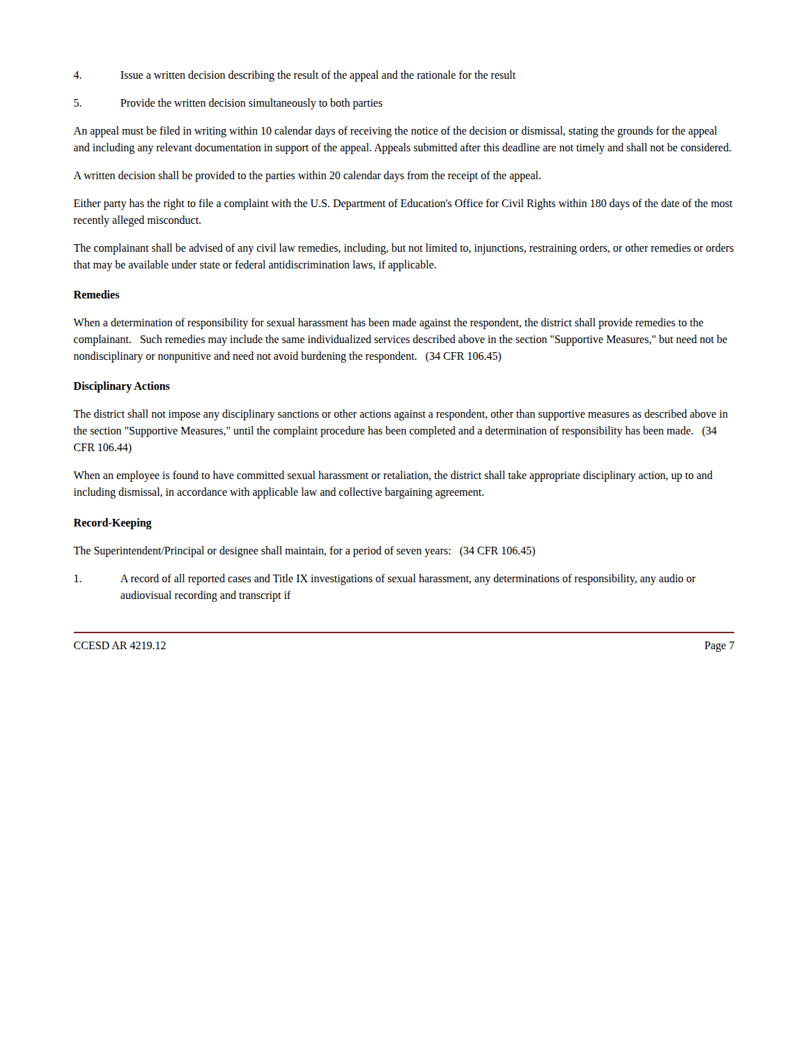4. Issue a written decision describing the result of the appeal and the rationale for the result
5. Provide the written decision simultaneously to both parties
An appeal must be filed in writing within 10 calendar days of receiving the notice of the decision or dismissal, stating the grounds for the appeal and including any relevant documentation in support of the appeal. Appeals submitted after this deadline are not timely and shall not be considered.
A written decision shall be provided to the parties within 20 calendar days from the receipt of the appeal.
Either party has the right to file a complaint with the U.S. Department of Education's Office for Civil Rights within 180 days of the date of the most recently alleged misconduct.
The complainant shall be advised of any civil law remedies, including, but not limited to, injunctions, restraining orders, or other remedies or orders that may be available under state or federal antidiscrimination laws, if applicable.
Remedies
When a determination of responsibility for sexual harassment has been made against the respondent, the district shall provide remedies to the complainant. Such remedies may include the same individualized services described above in the section "Supportive Measures," but need not be nondisciplinary or nonpunitive and need not avoid burdening the respondent. (34 CFR 106.45)
Disciplinary Actions
The district shall not impose any disciplinary sanctions or other actions against a respondent, other than supportive measures as described above in the section "Supportive Measures," until the complaint procedure has been completed and a determination of responsibility has been made. (34 CFR 106.44)
When an employee is found to have committed sexual harassment or retaliation, the district shall take appropriate disciplinary action, up to and including dismissal, in accordance with applicable law and collective bargaining agreement.
Record-Keeping
The Superintendent/Principal or designee shall maintain, for a period of seven years: (34 CFR 106.45)
1. A record of all reported cases and Title IX investigations of sexual harassment, any determinations of responsibility, any audio or audiovisual recording and transcript if
CCESD AR 4219.12 Page 7